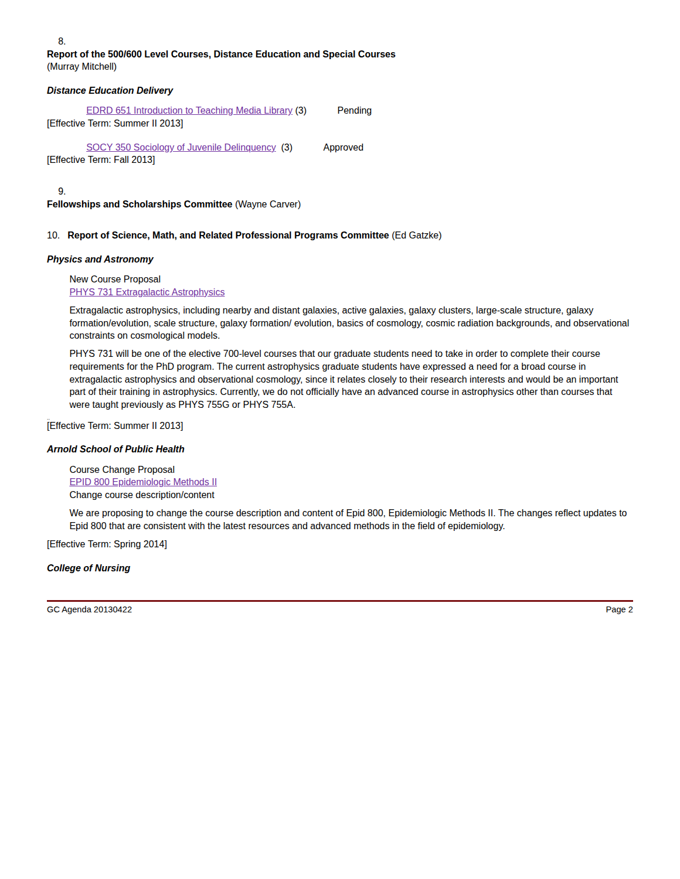8. Report of the 500/600 Level Courses, Distance Education and Special Courses
(Murray Mitchell)
Distance Education Delivery
EDRD 651 Introduction to Teaching Media Library (3) Pending
[Effective Term: Summer II 2013]
SOCY 350 Sociology of Juvenile Delinquency (3) Approved
[Effective Term: Fall 2013]
9. Fellowships and Scholarships Committee (Wayne Carver)
10. Report of Science, Math, and Related Professional Programs Committee (Ed Gatzke)
Physics and Astronomy
New Course Proposal
PHYS 731 Extragalactic Astrophysics
Extragalactic astrophysics, including nearby and distant galaxies, active galaxies, galaxy clusters, large-scale structure, galaxy formation/evolution, scale structure, galaxy formation/ evolution, basics of cosmology, cosmic radiation backgrounds, and observational constraints on cosmological models.
PHYS 731 will be one of the elective 700-level courses that our graduate students need to take in order to complete their course requirements for the PhD program. The current astrophysics graduate students have expressed a need for a broad course in extragalactic astrophysics and observational cosmology, since it relates closely to their research interests and would be an important part of their training in astrophysics. Currently, we do not officially have an advanced course in astrophysics other than courses that were taught previously as PHYS 755G or PHYS 755A.
..
[Effective Term: Summer II 2013]
Arnold School of Public Health
Course Change Proposal
EPID 800 Epidemiologic Methods II
Change course description/content
We are proposing to change the course description and content of Epid 800, Epidemiologic Methods II. The changes reflect updates to Epid 800 that are consistent with the latest resources and advanced methods in the field of epidemiology.
[Effective Term: Spring 2014]
College of Nursing
GC Agenda 20130422 Page 2